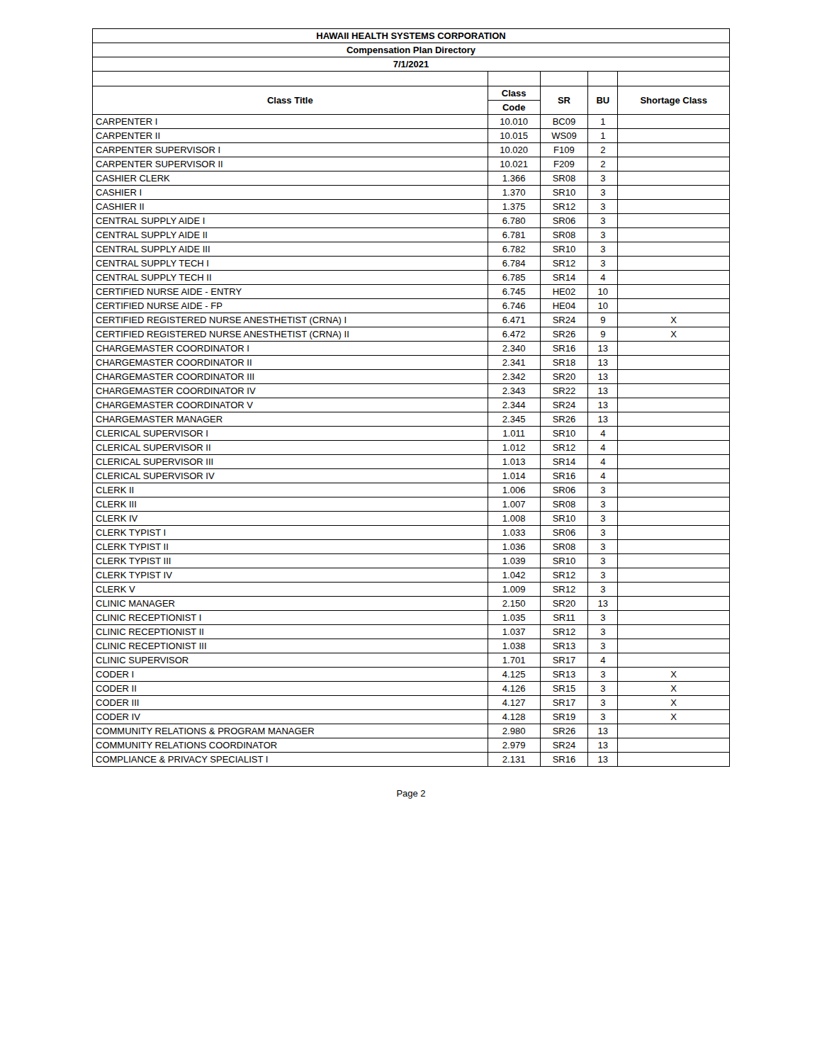| HAWAII HEALTH SYSTEMS CORPORATION |
| Compensation Plan Directory |
| 7/1/2021 |
| Class Title | Class | SR | BU | Shortage Class |
| Code |
| CARPENTER I | 10.010 | BC09 | 1 | |
| CARPENTER II | 10.015 | WS09 | 1 | |
| CARPENTER SUPERVISOR I | 10.020 | F109 | 2 | |
| CARPENTER SUPERVISOR II | 10.021 | F209 | 2 | |
| CASHIER CLERK | 1.366 | SR08 | 3 | |
| CASHIER I | 1.370 | SR10 | 3 | |
| CASHIER II | 1.375 | SR12 | 3 | |
| CENTRAL SUPPLY AIDE I | 6.780 | SR06 | 3 | |
| CENTRAL SUPPLY AIDE II | 6.781 | SR08 | 3 | |
| CENTRAL SUPPLY AIDE III | 6.782 | SR10 | 3 | |
| CENTRAL SUPPLY TECH I | 6.784 | SR12 | 3 | |
| CENTRAL SUPPLY TECH II | 6.785 | SR14 | 4 | |
| CERTIFIED NURSE AIDE - ENTRY | 6.745 | HE02 | 10 | |
| CERTIFIED NURSE AIDE - FP | 6.746 | HE04 | 10 | |
| CERTIFIED REGISTERED NURSE ANESTHETIST (CRNA) I | 6.471 | SR24 | 9 | X |
| CERTIFIED REGISTERED NURSE ANESTHETIST (CRNA) II | 6.472 | SR26 | 9 | X |
| CHARGEMASTER COORDINATOR I | 2.340 | SR16 | 13 | |
| CHARGEMASTER COORDINATOR II | 2.341 | SR18 | 13 | |
| CHARGEMASTER COORDINATOR III | 2.342 | SR20 | 13 | |
| CHARGEMASTER COORDINATOR IV | 2.343 | SR22 | 13 | |
| CHARGEMASTER COORDINATOR V | 2.344 | SR24 | 13 | |
| CHARGEMASTER MANAGER | 2.345 | SR26 | 13 | |
| CLERICAL SUPERVISOR I | 1.011 | SR10 | 4 | |
| CLERICAL SUPERVISOR II | 1.012 | SR12 | 4 | |
| CLERICAL SUPERVISOR III | 1.013 | SR14 | 4 | |
| CLERICAL SUPERVISOR IV | 1.014 | SR16 | 4 | |
| CLERK II | 1.006 | SR06 | 3 | |
| CLERK III | 1.007 | SR08 | 3 | |
| CLERK IV | 1.008 | SR10 | 3 | |
| CLERK TYPIST I | 1.033 | SR06 | 3 | |
| CLERK TYPIST II | 1.036 | SR08 | 3 | |
| CLERK TYPIST III | 1.039 | SR10 | 3 | |
| CLERK TYPIST IV | 1.042 | SR12 | 3 | |
| CLERK V | 1.009 | SR12 | 3 | |
| CLINIC MANAGER | 2.150 | SR20 | 13 | |
| CLINIC RECEPTIONIST I | 1.035 | SR11 | 3 | |
| CLINIC RECEPTIONIST II | 1.037 | SR12 | 3 | |
| CLINIC RECEPTIONIST III | 1.038 | SR13 | 3 | |
| CLINIC SUPERVISOR | 1.701 | SR17 | 4 | |
| CODER I | 4.125 | SR13 | 3 | X |
| CODER II | 4.126 | SR15 | 3 | X |
| CODER III | 4.127 | SR17 | 3 | X |
| CODER IV | 4.128 | SR19 | 3 | X |
| COMMUNITY RELATIONS & PROGRAM MANAGER | 2.980 | SR26 | 13 | |
| COMMUNITY RELATIONS COORDINATOR | 2.979 | SR24 | 13 | |
| COMPLIANCE & PRIVACY SPECIALIST I | 2.131 | SR16 | 13 | |
Page 2